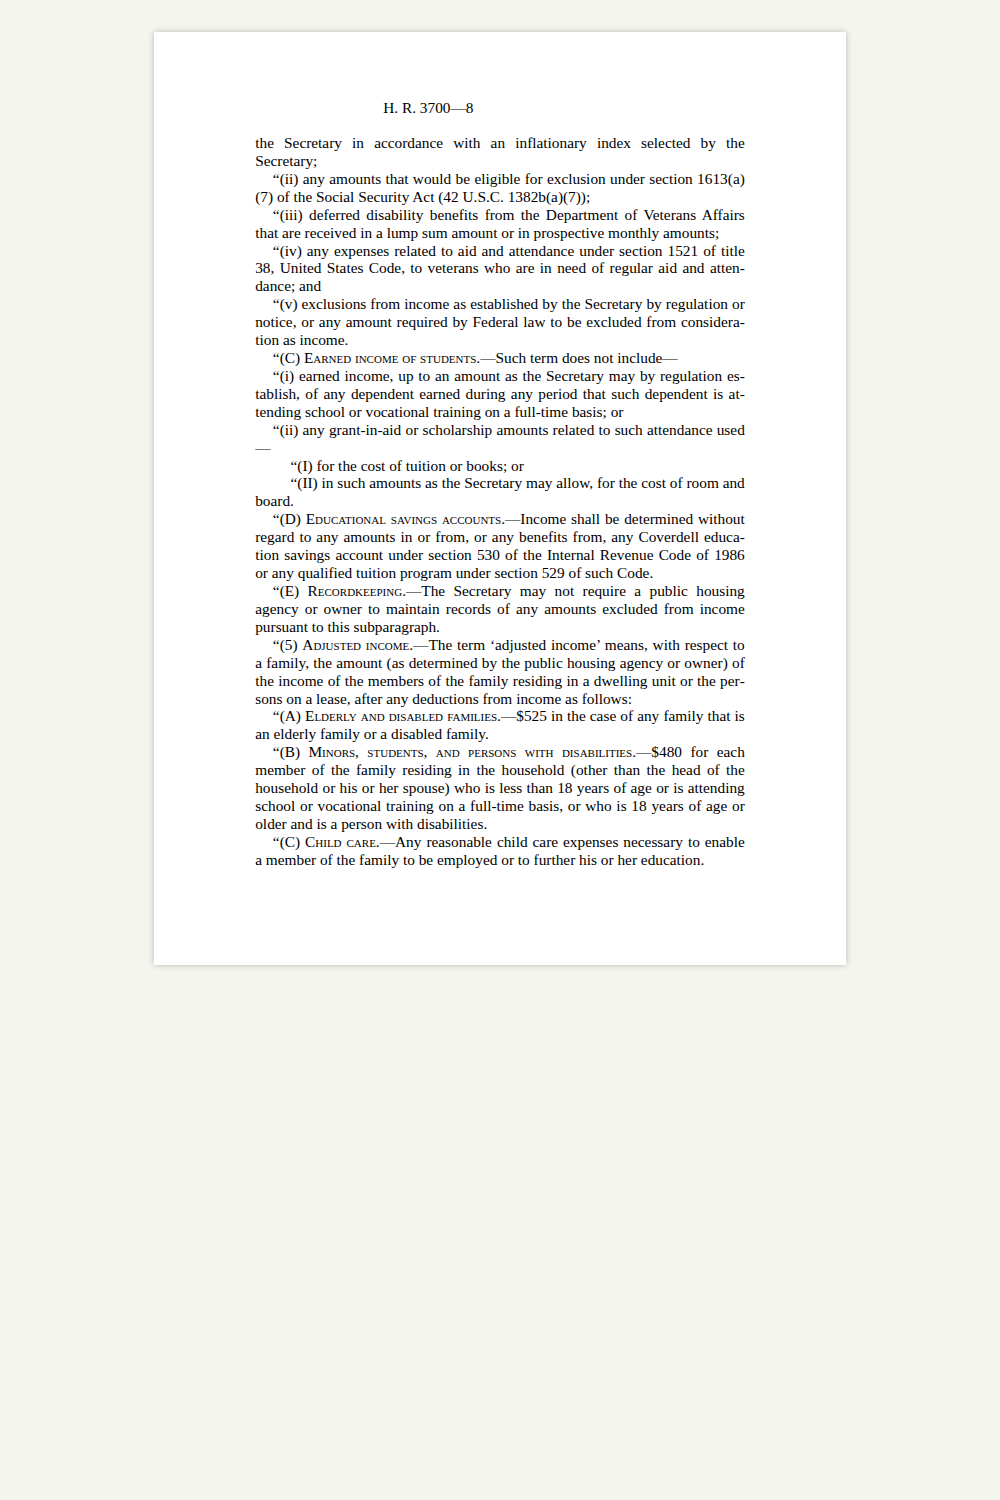H. R. 3700—8
the Secretary in accordance with an inflationary index selected by the Secretary;
“(ii) any amounts that would be eligible for exclusion under section 1613(a)(7) of the Social Security Act (42 U.S.C. 1382b(a)(7));
“(iii) deferred disability benefits from the Department of Veterans Affairs that are received in a lump sum amount or in prospective monthly amounts;
“(iv) any expenses related to aid and attendance under section 1521 of title 38, United States Code, to veterans who are in need of regular aid and attendance; and
“(v) exclusions from income as established by the Secretary by regulation or notice, or any amount required by Federal law to be excluded from consideration as income.
“(C) Earned income of students.—Such term does not include—
“(i) earned income, up to an amount as the Secretary may by regulation establish, of any dependent earned during any period that such dependent is attending school or vocational training on a full-time basis; or
“(ii) any grant-in-aid or scholarship amounts related to such attendance used—
“(I) for the cost of tuition or books; or
“(II) in such amounts as the Secretary may allow, for the cost of room and board.
“(D) Educational savings accounts.—Income shall be determined without regard to any amounts in or from, or any benefits from, any Coverdell education savings account under section 530 of the Internal Revenue Code of 1986 or any qualified tuition program under section 529 of such Code.
“(E) Recordkeeping.—The Secretary may not require a public housing agency or owner to maintain records of any amounts excluded from income pursuant to this subparagraph.
“(5) Adjusted income.—The term ‘adjusted income’ means, with respect to a family, the amount (as determined by the public housing agency or owner) of the income of the members of the family residing in a dwelling unit or the persons on a lease, after any deductions from income as follows:
“(A) Elderly and disabled families.—$525 in the case of any family that is an elderly family or a disabled family.
“(B) Minors, students, and persons with disabilities.—$480 for each member of the family residing in the household (other than the head of the household or his or her spouse) who is less than 18 years of age or is attending school or vocational training on a full-time basis, or who is 18 years of age or older and is a person with disabilities.
“(C) Child care.—Any reasonable child care expenses necessary to enable a member of the family to be employed or to further his or her education.